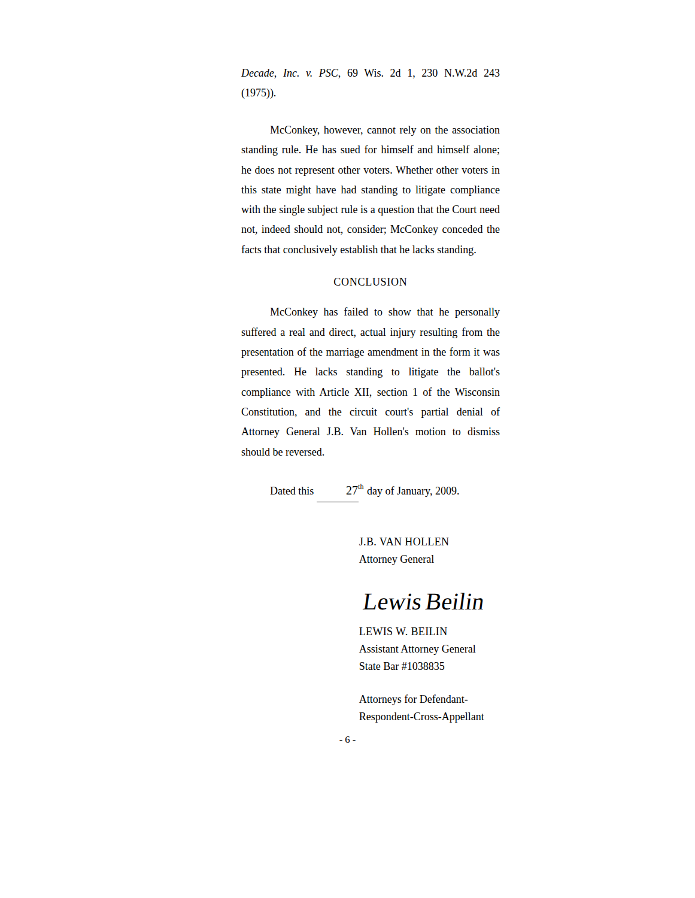Decade, Inc. v. PSC, 69 Wis. 2d 1, 230 N.W.2d 243 (1975)).
McConkey, however, cannot rely on the association standing rule. He has sued for himself and himself alone; he does not represent other voters. Whether other voters in this state might have had standing to litigate compliance with the single subject rule is a question that the Court need not, indeed should not, consider; McConkey conceded the facts that conclusively establish that he lacks standing.
CONCLUSION
McConkey has failed to show that he personally suffered a real and direct, actual injury resulting from the presentation of the marriage amendment in the form it was presented. He lacks standing to litigate the ballot's compliance with Article XII, section 1 of the Wisconsin Constitution, and the circuit court's partial denial of Attorney General J.B. Van Hollen's motion to dismiss should be reversed.
Dated this 27 th day of January, 2009.
J.B. VAN HOLLEN
Attorney General
  Lewis  Beilin
LEWIS W. BEILIN
Assistant Attorney General
State Bar #1038835
Attorneys for Defendant-
Respondent-Cross-Appellant
- 6 -